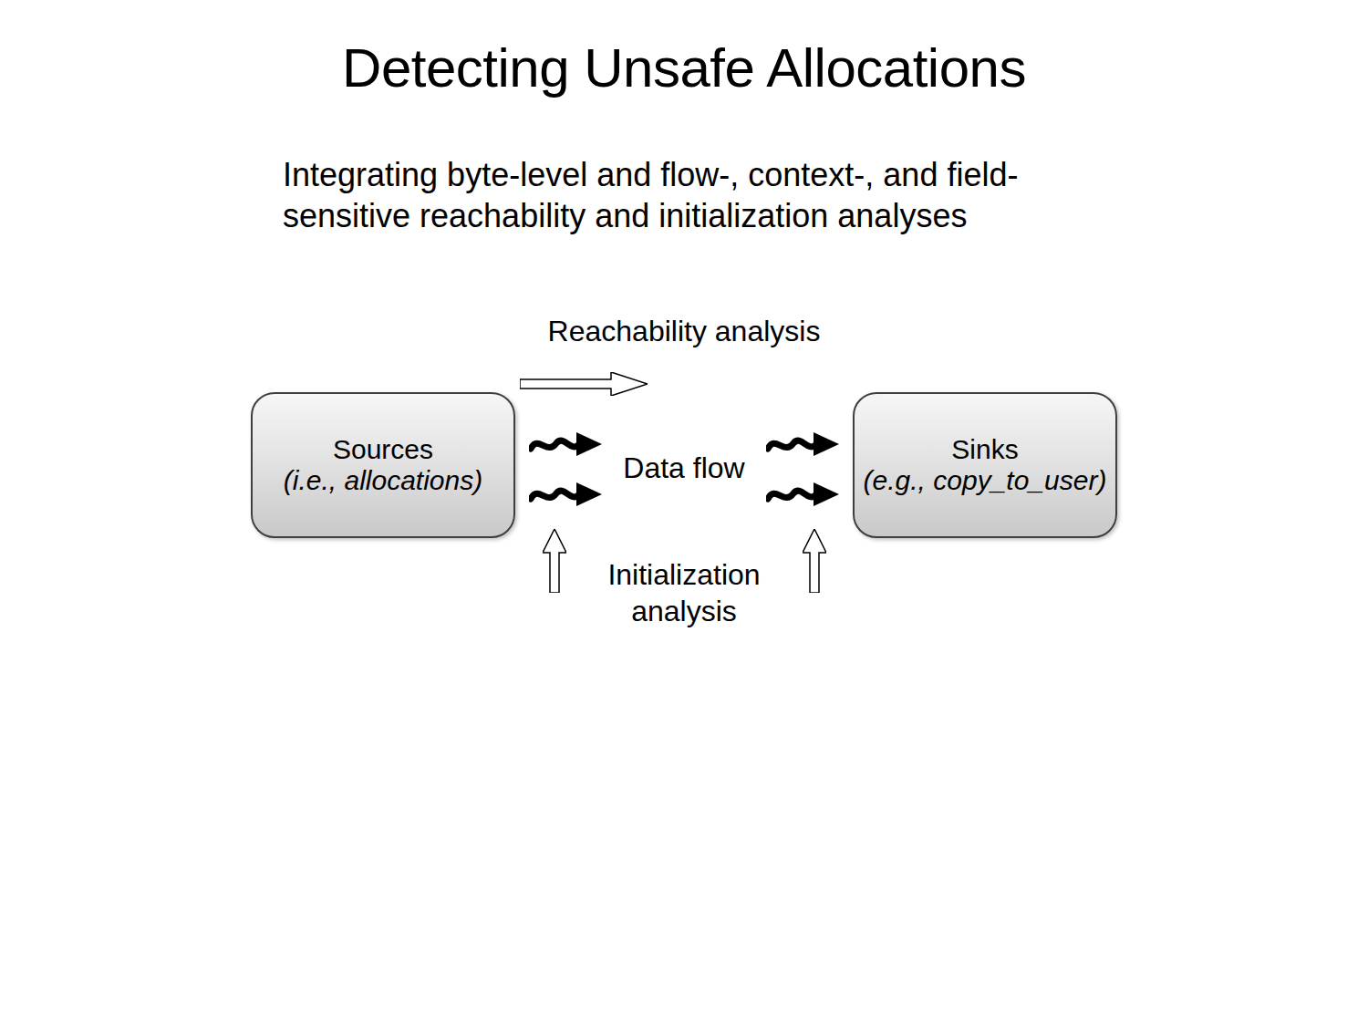Detecting Unsafe Allocations
Integrating byte-level and flow-, context-, and field-sensitive reachability and initialization analyses
Reachability analysis
Sources
(i.e., allocations)
Sinks
(e.g., copy_to_user)
Data flow
Initialization
analysis